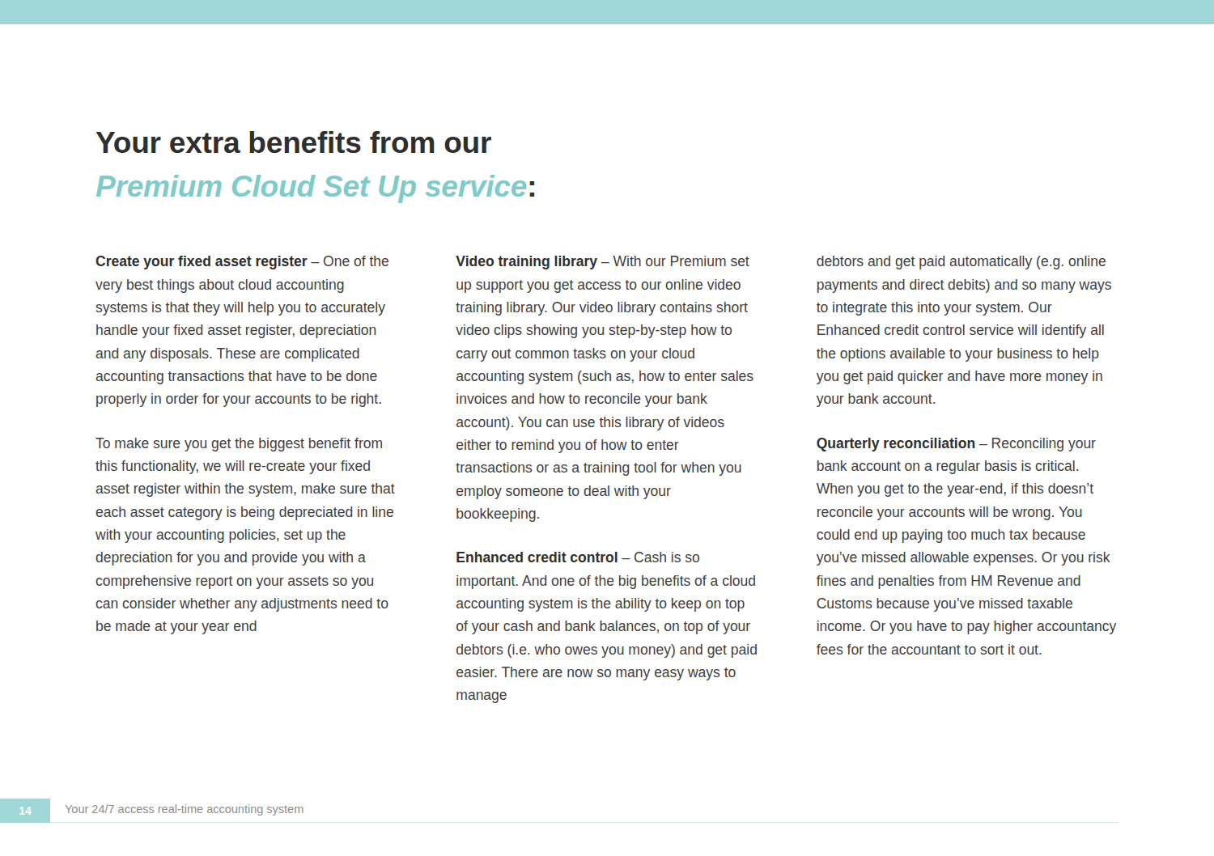Your extra benefits from our
Premium Cloud Set Up service:
Create your fixed asset register – One of the very best things about cloud accounting systems is that they will help you to accurately handle your fixed asset register, depreciation and any disposals. These are complicated accounting transactions that have to be done properly in order for your accounts to be right.
To make sure you get the biggest benefit from this functionality, we will re-create your fixed asset register within the system, make sure that each asset category is being depreciated in line with your accounting policies, set up the depreciation for you and provide you with a comprehensive report on your assets so you can consider whether any adjustments need to be made at your year end
Video training library – With our Premium set up support you get access to our online video training library. Our video library contains short video clips showing you step-by-step how to carry out common tasks on your cloud accounting system (such as, how to enter sales invoices and how to reconcile your bank account). You can use this library of videos either to remind you of how to enter transactions or as a training tool for when you employ someone to deal with your bookkeeping.
Enhanced credit control – Cash is so important. And one of the big benefits of a cloud accounting system is the ability to keep on top of your cash and bank balances, on top of your debtors (i.e. who owes you money) and get paid easier. There are now so many easy ways to manage
debtors and get paid automatically (e.g. online payments and direct debits) and so many ways to integrate this into your system. Our Enhanced credit control service will identify all the options available to your business to help you get paid quicker and have more money in your bank account.
Quarterly reconciliation – Reconciling your bank account on a regular basis is critical. When you get to the year-end, if this doesn’t reconcile your accounts will be wrong. You could end up paying too much tax because you’ve missed allowable expenses. Or you risk fines and penalties from HM Revenue and Customs because you’ve missed taxable income. Or you have to pay higher accountancy fees for the accountant to sort it out.
14
Your 24/7 access real-time accounting system